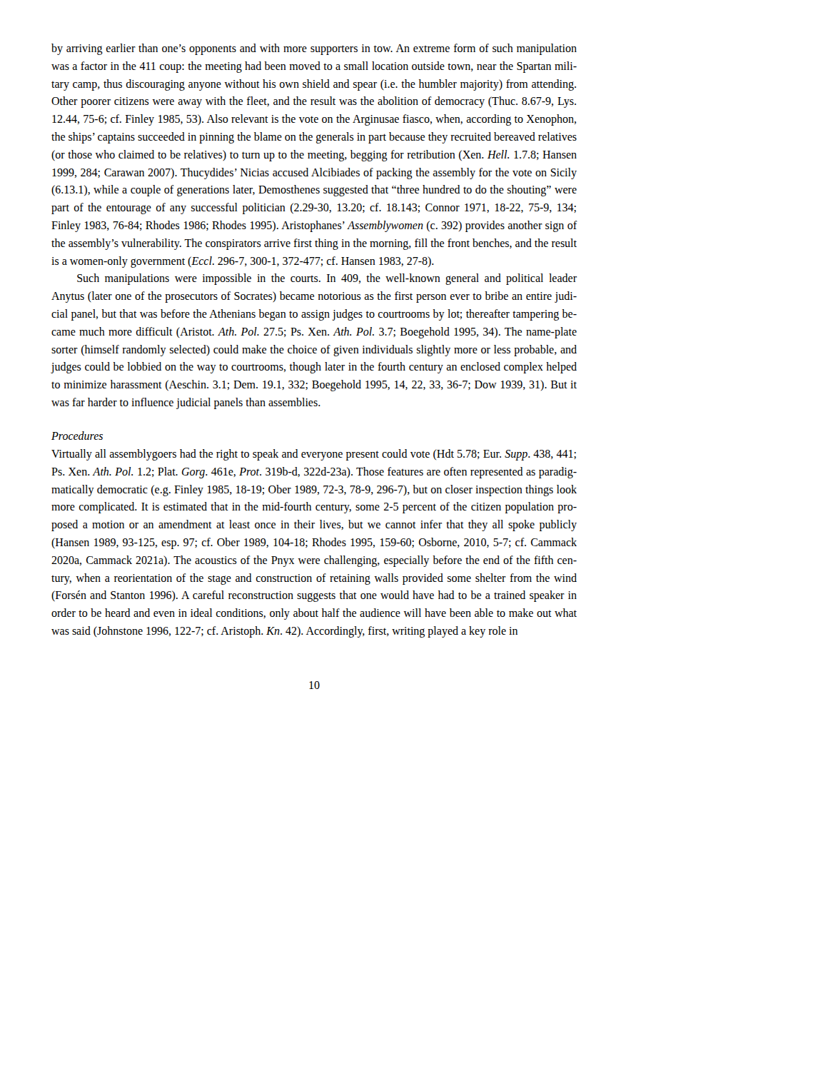by arriving earlier than one’s opponents and with more supporters in tow. An extreme form of such manipulation was a factor in the 411 coup: the meeting had been moved to a small location outside town, near the Spartan military camp, thus discouraging anyone without his own shield and spear (i.e. the humbler majority) from attending. Other poorer citizens were away with the fleet, and the result was the abolition of democracy (Thuc. 8.67-9, Lys. 12.44, 75-6; cf. Finley 1985, 53). Also relevant is the vote on the Arginusae fiasco, when, according to Xenophon, the ships’ captains succeeded in pinning the blame on the generals in part because they recruited bereaved relatives (or those who claimed to be relatives) to turn up to the meeting, begging for retribution (Xen. Hell. 1.7.8; Hansen 1999, 284; Carawan 2007). Thucydides’ Nicias accused Alcibiades of packing the assembly for the vote on Sicily (6.13.1), while a couple of generations later, Demosthenes suggested that “three hundred to do the shouting” were part of the entourage of any successful politician (2.29-30, 13.20; cf. 18.143; Connor 1971, 18-22, 75-9, 134; Finley 1983, 76-84; Rhodes 1986; Rhodes 1995). Aristophanes’ Assemblywomen (c. 392) provides another sign of the assembly’s vulnerability. The conspirators arrive first thing in the morning, fill the front benches, and the result is a women-only government (Eccl. 296-7, 300-1, 372-477; cf. Hansen 1983, 27-8).
Such manipulations were impossible in the courts. In 409, the well-known general and political leader Anytus (later one of the prosecutors of Socrates) became notorious as the first person ever to bribe an entire judicial panel, but that was before the Athenians began to assign judges to courtrooms by lot; thereafter tampering became much more difficult (Aristot. Ath. Pol. 27.5; Ps. Xen. Ath. Pol. 3.7; Boegehold 1995, 34). The name-plate sorter (himself randomly selected) could make the choice of given individuals slightly more or less probable, and judges could be lobbied on the way to courtrooms, though later in the fourth century an enclosed complex helped to minimize harassment (Aeschin. 3.1; Dem. 19.1, 332; Boegehold 1995, 14, 22, 33, 36-7; Dow 1939, 31). But it was far harder to influence judicial panels than assemblies.
Procedures
Virtually all assemblygoers had the right to speak and everyone present could vote (Hdt 5.78; Eur. Supp. 438, 441; Ps. Xen. Ath. Pol. 1.2; Plat. Gorg. 461e, Prot. 319b-d, 322d-23a). Those features are often represented as paradigmatically democratic (e.g. Finley 1985, 18-19; Ober 1989, 72-3, 78-9, 296-7), but on closer inspection things look more complicated. It is estimated that in the mid-fourth century, some 2-5 percent of the citizen population proposed a motion or an amendment at least once in their lives, but we cannot infer that they all spoke publicly (Hansen 1989, 93-125, esp. 97; cf. Ober 1989, 104-18; Rhodes 1995, 159-60; Osborne, 2010, 5-7; cf. Cammack 2020a, Cammack 2021a). The acoustics of the Pnyx were challenging, especially before the end of the fifth century, when a reorientation of the stage and construction of retaining walls provided some shelter from the wind (Forsén and Stanton 1996). A careful reconstruction suggests that one would have had to be a trained speaker in order to be heard and even in ideal conditions, only about half the audience will have been able to make out what was said (Johnstone 1996, 122-7; cf. Aristoph. Kn. 42). Accordingly, first, writing played a key role in
10